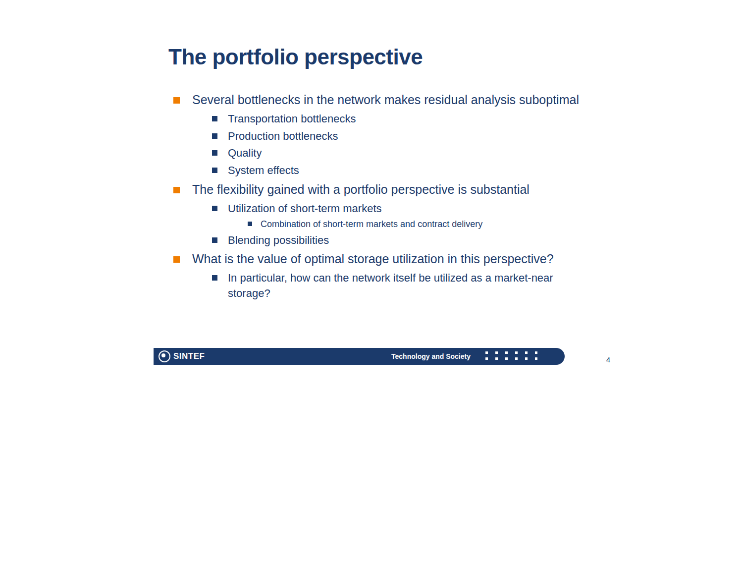The portfolio perspective
Several bottlenecks in the network makes residual analysis suboptimal
Transportation bottlenecks
Production bottlenecks
Quality
System effects
The flexibility gained with a portfolio perspective is substantial
Utilization of short-term markets
Combination of short-term markets and contract delivery
Blending possibilities
What is the value of optimal storage utilization in this perspective?
In particular, how can the network itself be utilized as a market-near storage?
SINTEF
Technology and Society
4